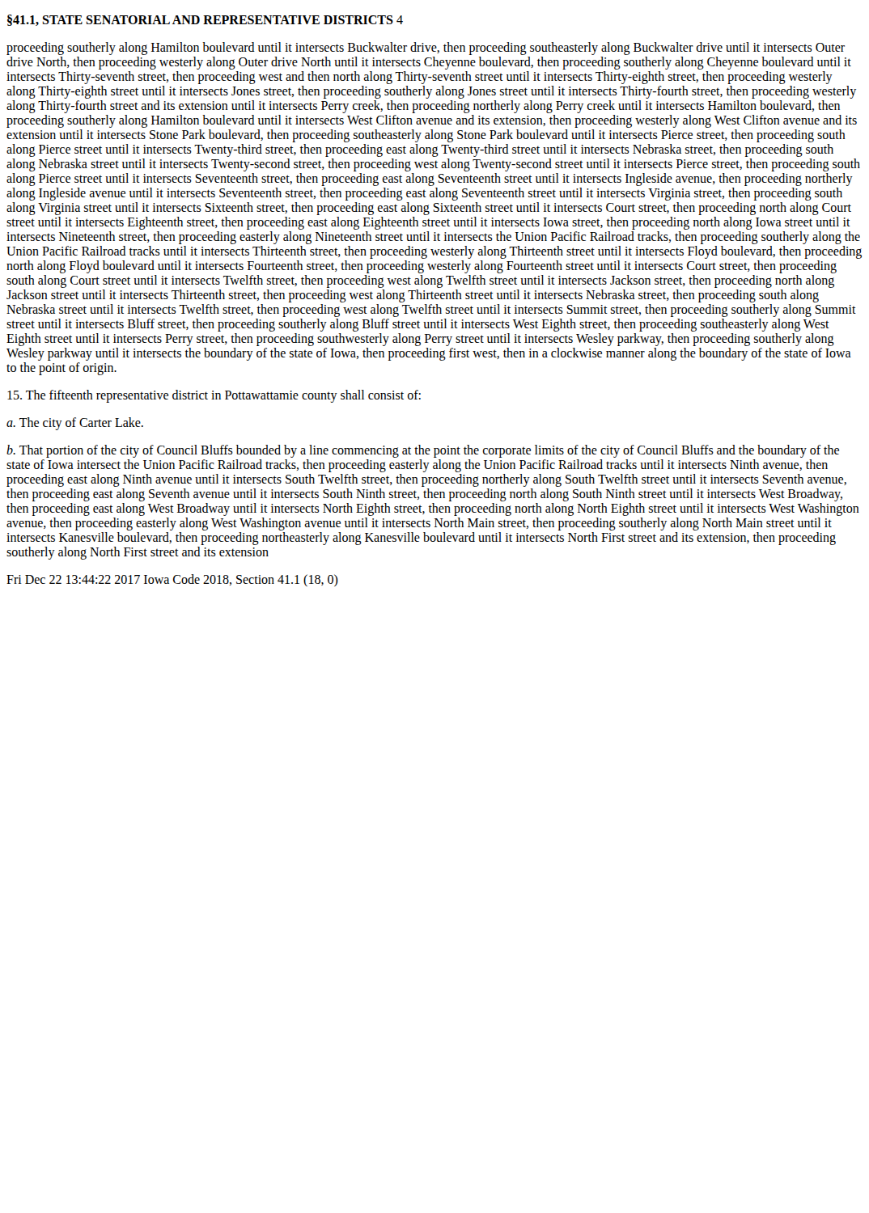§41.1, STATE SENATORIAL AND REPRESENTATIVE DISTRICTS 4
proceeding southerly along Hamilton boulevard until it intersects Buckwalter drive, then proceeding southeasterly along Buckwalter drive until it intersects Outer drive North, then proceeding westerly along Outer drive North until it intersects Cheyenne boulevard, then proceeding southerly along Cheyenne boulevard until it intersects Thirty-seventh street, then proceeding west and then north along Thirty-seventh street until it intersects Thirty-eighth street, then proceeding westerly along Thirty-eighth street until it intersects Jones street, then proceeding southerly along Jones street until it intersects Thirty-fourth street, then proceeding westerly along Thirty-fourth street and its extension until it intersects Perry creek, then proceeding northerly along Perry creek until it intersects Hamilton boulevard, then proceeding southerly along Hamilton boulevard until it intersects West Clifton avenue and its extension, then proceeding westerly along West Clifton avenue and its extension until it intersects Stone Park boulevard, then proceeding southeasterly along Stone Park boulevard until it intersects Pierce street, then proceeding south along Pierce street until it intersects Twenty-third street, then proceeding east along Twenty-third street until it intersects Nebraska street, then proceeding south along Nebraska street until it intersects Twenty-second street, then proceeding west along Twenty-second street until it intersects Pierce street, then proceeding south along Pierce street until it intersects Seventeenth street, then proceeding east along Seventeenth street until it intersects Ingleside avenue, then proceeding northerly along Ingleside avenue until it intersects Seventeenth street, then proceeding east along Seventeenth street until it intersects Virginia street, then proceeding south along Virginia street until it intersects Sixteenth street, then proceeding east along Sixteenth street until it intersects Court street, then proceeding north along Court street until it intersects Eighteenth street, then proceeding east along Eighteenth street until it intersects Iowa street, then proceeding north along Iowa street until it intersects Nineteenth street, then proceeding easterly along Nineteenth street until it intersects the Union Pacific Railroad tracks, then proceeding southerly along the Union Pacific Railroad tracks until it intersects Thirteenth street, then proceeding westerly along Thirteenth street until it intersects Floyd boulevard, then proceeding north along Floyd boulevard until it intersects Fourteenth street, then proceeding westerly along Fourteenth street until it intersects Court street, then proceeding south along Court street until it intersects Twelfth street, then proceeding west along Twelfth street until it intersects Jackson street, then proceeding north along Jackson street until it intersects Thirteenth street, then proceeding west along Thirteenth street until it intersects Nebraska street, then proceeding south along Nebraska street until it intersects Twelfth street, then proceeding west along Twelfth street until it intersects Summit street, then proceeding southerly along Summit street until it intersects Bluff street, then proceeding southerly along Bluff street until it intersects West Eighth street, then proceeding southeasterly along West Eighth street until it intersects Perry street, then proceeding southwesterly along Perry street until it intersects Wesley parkway, then proceeding southerly along Wesley parkway until it intersects the boundary of the state of Iowa, then proceeding first west, then in a clockwise manner along the boundary of the state of Iowa to the point of origin.
15. The fifteenth representative district in Pottawattamie county shall consist of:
a. The city of Carter Lake.
b. That portion of the city of Council Bluffs bounded by a line commencing at the point the corporate limits of the city of Council Bluffs and the boundary of the state of Iowa intersect the Union Pacific Railroad tracks, then proceeding easterly along the Union Pacific Railroad tracks until it intersects Ninth avenue, then proceeding east along Ninth avenue until it intersects South Twelfth street, then proceeding northerly along South Twelfth street until it intersects Seventh avenue, then proceeding east along Seventh avenue until it intersects South Ninth street, then proceeding north along South Ninth street until it intersects West Broadway, then proceeding east along West Broadway until it intersects North Eighth street, then proceeding north along North Eighth street until it intersects West Washington avenue, then proceeding easterly along West Washington avenue until it intersects North Main street, then proceeding southerly along North Main street until it intersects Kanesville boulevard, then proceeding northeasterly along Kanesville boulevard until it intersects North First street and its extension, then proceeding southerly along North First street and its extension
Fri Dec 22 13:44:22 2017 Iowa Code 2018, Section 41.1 (18, 0)